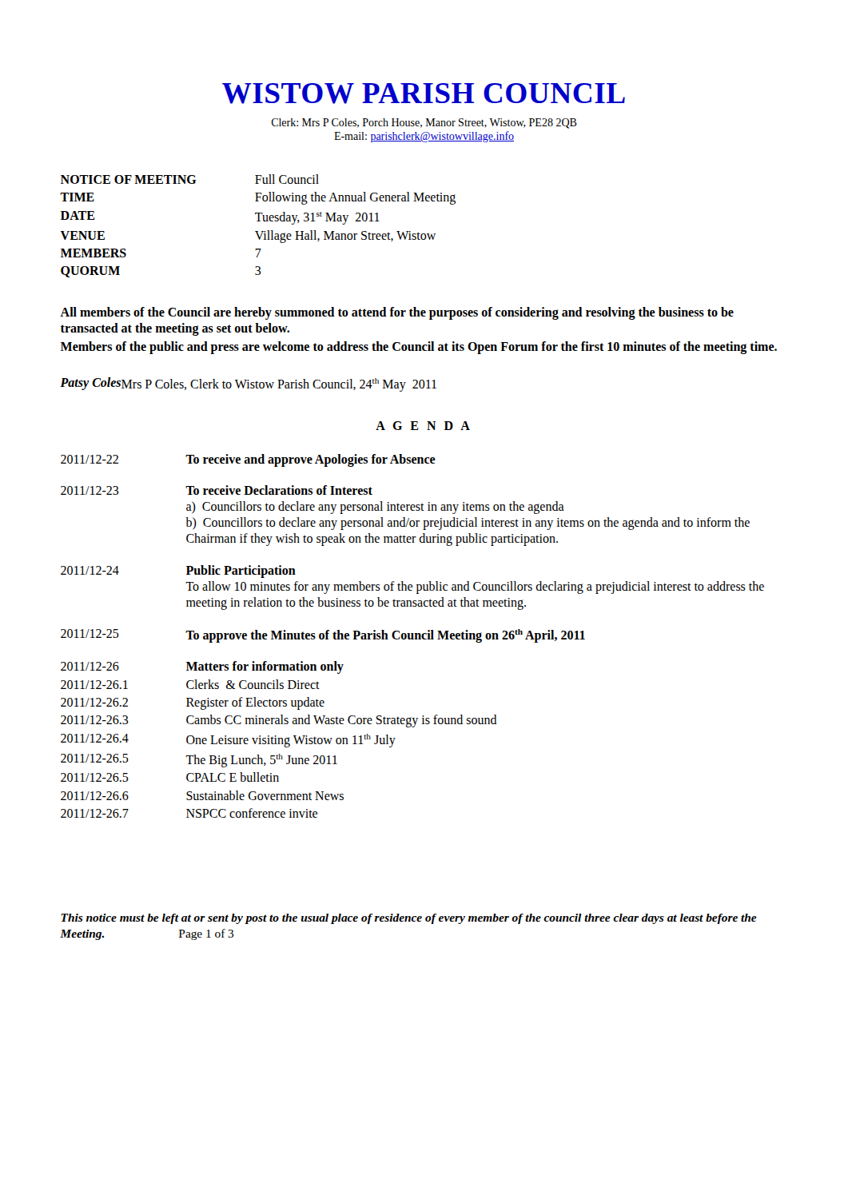WISTOW PARISH COUNCIL
Clerk: Mrs P Coles, Porch House, Manor Street, Wistow, PE28 2QB
E-mail: parishclerk@wistowvillage.info
| NOTICE OF MEETING | Full Council |
| TIME | Following the Annual General Meeting |
| DATE | Tuesday, 31 st May 2011 |
| VENUE | Village Hall, Manor Street, Wistow |
| MEMBERS | 7 |
| QUORUM | 3 |
All members of the Council are hereby summoned to attend for the purposes of considering and resolving the business to be transacted at the meeting as set out below.
Members of the public and press are welcome to address the Council at its Open Forum for the first 10 minutes of the meeting time.
| Patsy Coles | Mrs P Coles, Clerk to Wistow Parish Council, 24 th May 2011 |
A G E N D A
| 2011/12-22 | To receive and approve Apologies for Absence |
| 2011/12-23 | To receive Declarations of Interest a) Councillors to declare any personal interest in any items on the agenda b) Councillors to declare any personal and/or prejudicial interest in any items on the agenda and to inform the Chairman if they wish to speak on the matter during public participation. |
| 2011/12-24 | Public Participation To allow 10 minutes for any members of the public and Councillors declaring a prejudicial interest to address the meeting in relation to the business to be transacted at that meeting. |
| 2011/12-25 | To approve the Minutes of the Parish Council Meeting on 26 th April, 2011 |
| 2011/12-26 | Matters for information only |
| 2011/12-26.1 | Clerks & Councils Direct |
| 2011/12-26.2 | Register of Electors update |
| 2011/12-26.3 | Cambs CC minerals and Waste Core Strategy is found sound |
| 2011/12-26.4 | One Leisure visiting Wistow on 11 th July |
| 2011/12-26.5 | The Big Lunch, 5 th June 2011 |
| 2011/12-26.5 | CPALC E bulletin |
| 2011/12-26.6 | Sustainable Government News |
| 2011/12-26.7 | NSPCC conference invite |
This notice must be left at or sent by post to the usual place of residence of every member of the council three clear days at least before the Meeting.Page 1 of 3